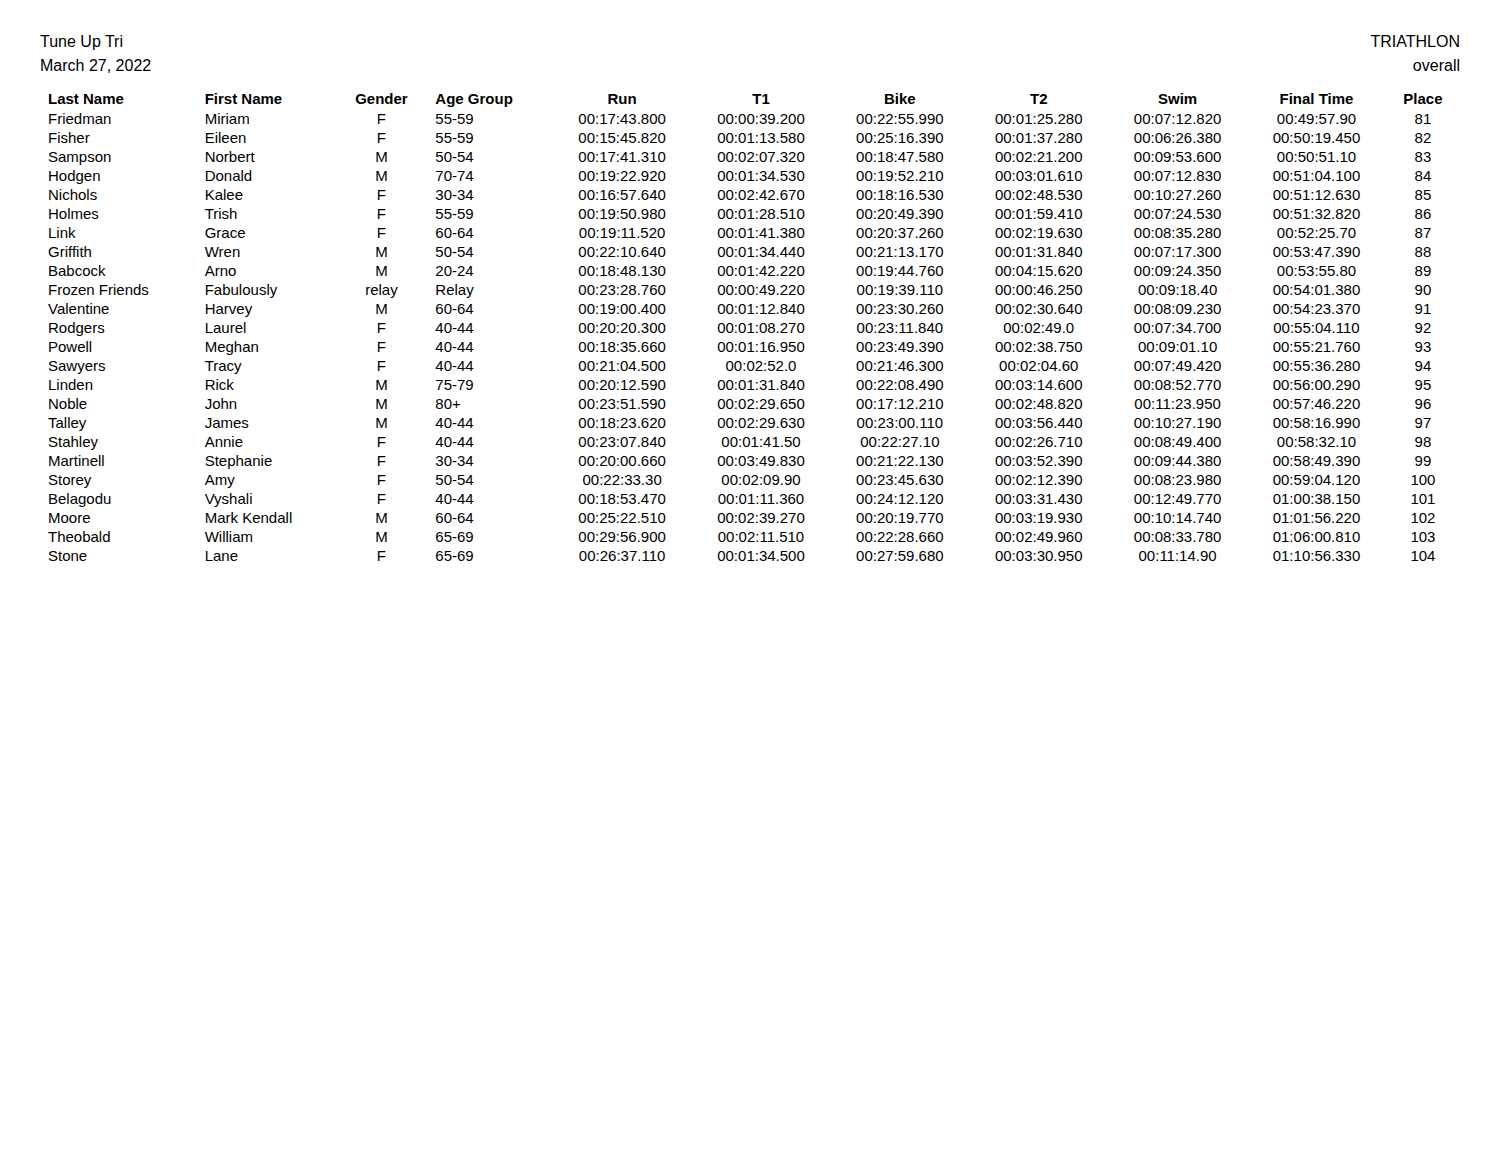Tune Up Tri
March 27, 2022
TRIATHLON
overall
| Last Name | First Name | Gender | Age Group | Run | T1 | Bike | T2 | Swim | Final Time | Place |
| --- | --- | --- | --- | --- | --- | --- | --- | --- | --- | --- |
| Friedman | Miriam | F | 55-59 | 00:17:43.800 | 00:00:39.200 | 00:22:55.990 | 00:01:25.280 | 00:07:12.820 | 00:49:57.90 | 81 |
| Fisher | Eileen | F | 55-59 | 00:15:45.820 | 00:01:13.580 | 00:25:16.390 | 00:01:37.280 | 00:06:26.380 | 00:50:19.450 | 82 |
| Sampson | Norbert | M | 50-54 | 00:17:41.310 | 00:02:07.320 | 00:18:47.580 | 00:02:21.200 | 00:09:53.600 | 00:50:51.10 | 83 |
| Hodgen | Donald | M | 70-74 | 00:19:22.920 | 00:01:34.530 | 00:19:52.210 | 00:03:01.610 | 00:07:12.830 | 00:51:04.100 | 84 |
| Nichols | Kalee | F | 30-34 | 00:16:57.640 | 00:02:42.670 | 00:18:16.530 | 00:02:48.530 | 00:10:27.260 | 00:51:12.630 | 85 |
| Holmes | Trish | F | 55-59 | 00:19:50.980 | 00:01:28.510 | 00:20:49.390 | 00:01:59.410 | 00:07:24.530 | 00:51:32.820 | 86 |
| Link | Grace | F | 60-64 | 00:19:11.520 | 00:01:41.380 | 00:20:37.260 | 00:02:19.630 | 00:08:35.280 | 00:52:25.70 | 87 |
| Griffith | Wren | M | 50-54 | 00:22:10.640 | 00:01:34.440 | 00:21:13.170 | 00:01:31.840 | 00:07:17.300 | 00:53:47.390 | 88 |
| Babcock | Arno | M | 20-24 | 00:18:48.130 | 00:01:42.220 | 00:19:44.760 | 00:04:15.620 | 00:09:24.350 | 00:53:55.80 | 89 |
| Frozen Friends | Fabulously | relay | Relay | 00:23:28.760 | 00:00:49.220 | 00:19:39.110 | 00:00:46.250 | 00:09:18.40 | 00:54:01.380 | 90 |
| Valentine | Harvey | M | 60-64 | 00:19:00.400 | 00:01:12.840 | 00:23:30.260 | 00:02:30.640 | 00:08:09.230 | 00:54:23.370 | 91 |
| Rodgers | Laurel | F | 40-44 | 00:20:20.300 | 00:01:08.270 | 00:23:11.840 | 00:02:49.0 | 00:07:34.700 | 00:55:04.110 | 92 |
| Powell | Meghan | F | 40-44 | 00:18:35.660 | 00:01:16.950 | 00:23:49.390 | 00:02:38.750 | 00:09:01.10 | 00:55:21.760 | 93 |
| Sawyers | Tracy | F | 40-44 | 00:21:04.500 | 00:02:52.0 | 00:21:46.300 | 00:02:04.60 | 00:07:49.420 | 00:55:36.280 | 94 |
| Linden | Rick | M | 75-79 | 00:20:12.590 | 00:01:31.840 | 00:22:08.490 | 00:03:14.600 | 00:08:52.770 | 00:56:00.290 | 95 |
| Noble | John | M | 80+ | 00:23:51.590 | 00:02:29.650 | 00:17:12.210 | 00:02:48.820 | 00:11:23.950 | 00:57:46.220 | 96 |
| Talley | James | M | 40-44 | 00:18:23.620 | 00:02:29.630 | 00:23:00.110 | 00:03:56.440 | 00:10:27.190 | 00:58:16.990 | 97 |
| Stahley | Annie | F | 40-44 | 00:23:07.840 | 00:01:41.50 | 00:22:27.10 | 00:02:26.710 | 00:08:49.400 | 00:58:32.10 | 98 |
| Martinell | Stephanie | F | 30-34 | 00:20:00.660 | 00:03:49.830 | 00:21:22.130 | 00:03:52.390 | 00:09:44.380 | 00:58:49.390 | 99 |
| Storey | Amy | F | 50-54 | 00:22:33.30 | 00:02:09.90 | 00:23:45.630 | 00:02:12.390 | 00:08:23.980 | 00:59:04.120 | 100 |
| Belagodu | Vyshali | F | 40-44 | 00:18:53.470 | 00:01:11.360 | 00:24:12.120 | 00:03:31.430 | 00:12:49.770 | 01:00:38.150 | 101 |
| Moore | Mark Kendall | M | 60-64 | 00:25:22.510 | 00:02:39.270 | 00:20:19.770 | 00:03:19.930 | 00:10:14.740 | 01:01:56.220 | 102 |
| Theobald | William | M | 65-69 | 00:29:56.900 | 00:02:11.510 | 00:22:28.660 | 00:02:49.960 | 00:08:33.780 | 01:06:00.810 | 103 |
| Stone | Lane | F | 65-69 | 00:26:37.110 | 00:01:34.500 | 00:27:59.680 | 00:03:30.950 | 00:11:14.90 | 01:10:56.330 | 104 |